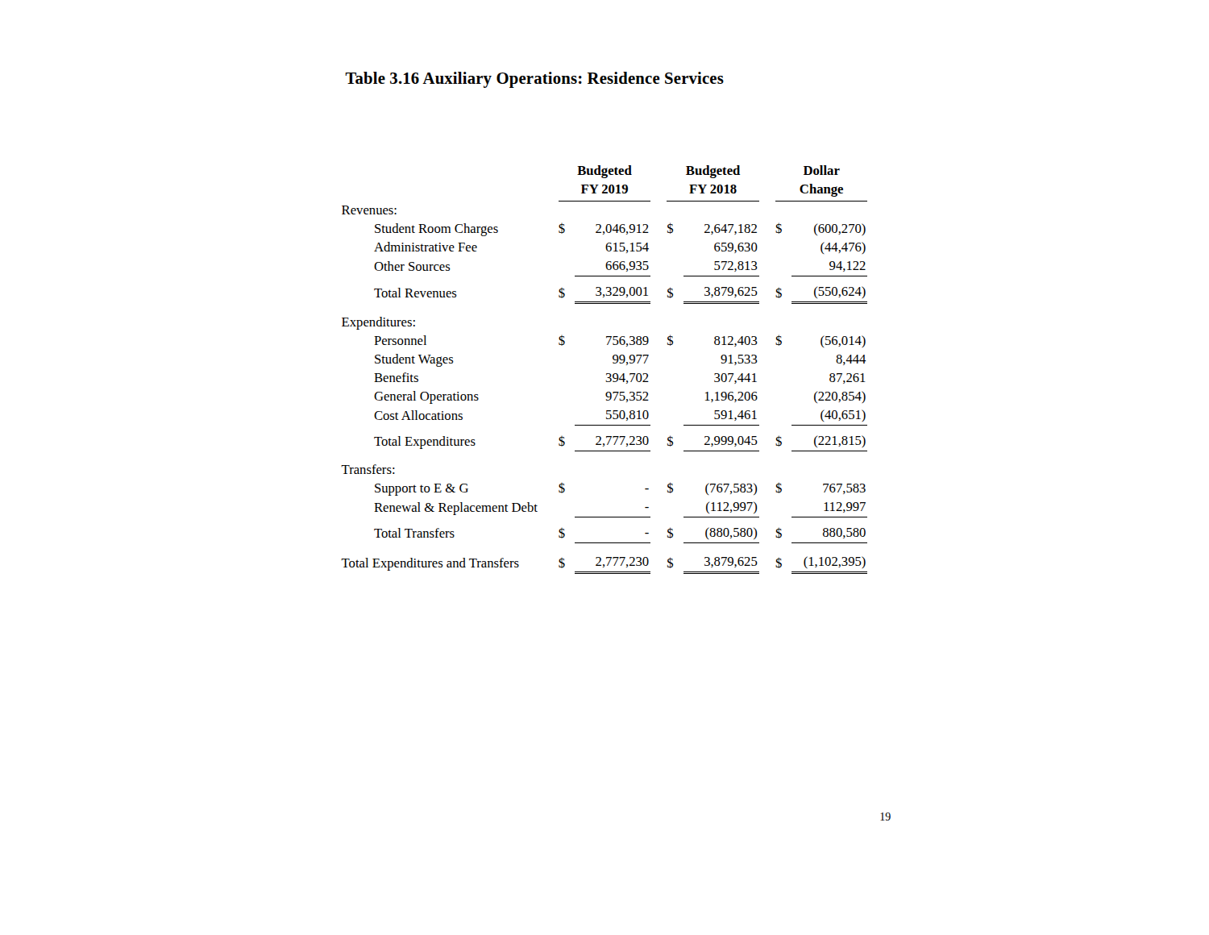Table 3.16 Auxiliary Operations: Residence Services
| | Budgeted | | Budgeted | | Dollar |
| --- | --- | --- | --- | --- | --- |
| | FY 2019 | | FY 2018 | | Change |
| Revenues: | | | | | | | | |
| Student Room Charges | $ | 2,046,912 | | $ | 2,647,182 | | $ | (600,270) |
| Administrative Fee | | 615,154 | | | 659,630 | | | (44,476) |
| Other Sources | | 666,935 | | | 572,813 | | | 94,122 |
| Total Revenues | $ | 3,329,001 | | $ | 3,879,625 | | $ | (550,624) |
| Expenditures: | | | | | | | | |
| Personnel | $ | 756,389 | | $ | 812,403 | | $ | (56,014) |
| Student Wages | | 99,977 | | | 91,533 | | | 8,444 |
| Benefits | | 394,702 | | | 307,441 | | | 87,261 |
| General Operations | | 975,352 | | | 1,196,206 | | | (220,854) |
| Cost Allocations | | 550,810 | | | 591,461 | | | (40,651) |
| Total Expenditures | $ | 2,777,230 | | $ | 2,999,045 | | $ | (221,815) |
| Transfers: | | | | | | | | |
| Support to E & G | $ | - | | $ | (767,583) | | $ | 767,583 |
| Renewal & Replacement Debt | | - | | | (112,997) | | | 112,997 |
| Total Transfers | $ | - | | $ | (880,580) | | $ | 880,580 |
| Total Expenditures and Transfers | $ | 2,777,230 | | $ | 3,879,625 | | $ | (1,102,395) |
19